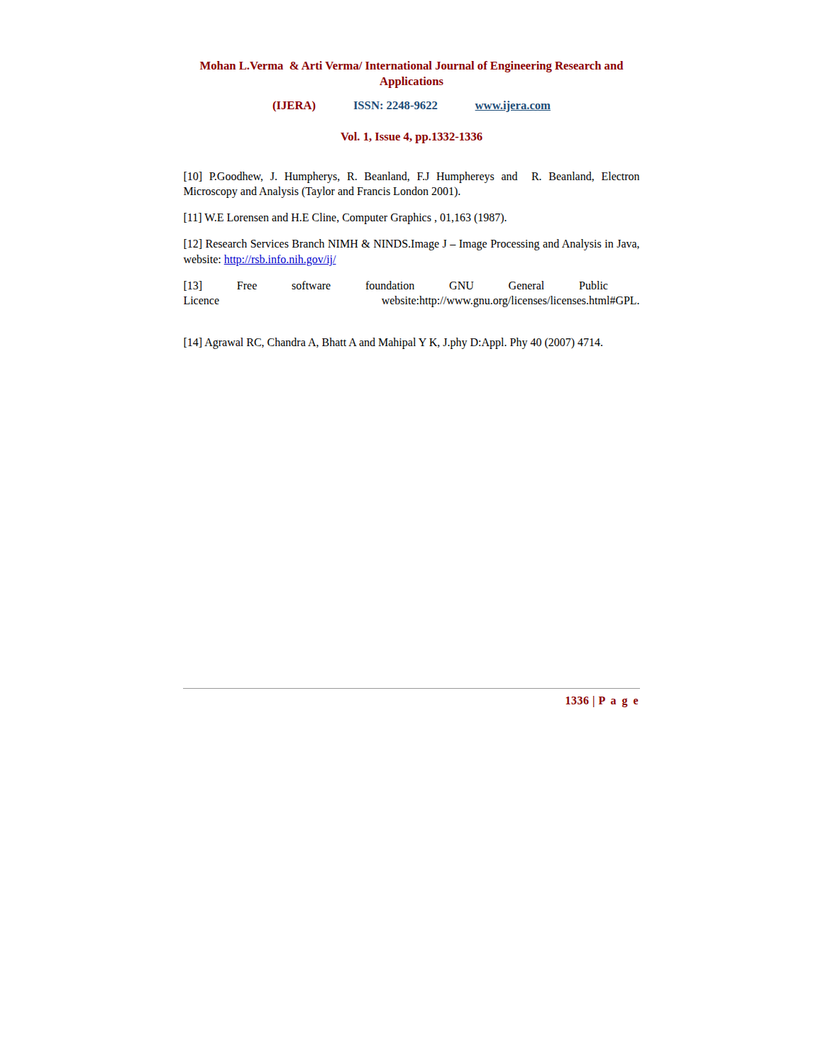Mohan L.Verma & Arti Verma/ International Journal of Engineering Research and Applications
(IJERA) ISSN: 2248-9622 www.ijera.com
Vol. 1, Issue 4, pp.1332-1336
[10] P.Goodhew, J. Humpherys, R. Beanland, F.J Humphereys and R. Beanland, Electron Microscopy and Analysis (Taylor and Francis London 2001).
[11] W.E Lorensen and H.E Cline, Computer Graphics , 01,163 (1987).
[12] Research Services Branch NIMH & NINDS.Image J – Image Processing and Analysis in Java, website: http://rsb.info.nih.gov/ij/
[13] Free software foundation GNU General Public Licence website:http://www.gnu.org/licenses/licenses.html#GPL.
[14] Agrawal RC, Chandra A, Bhatt A and Mahipal Y K, J.phy D:Appl. Phy 40 (2007) 4714.
1336 | P a g e